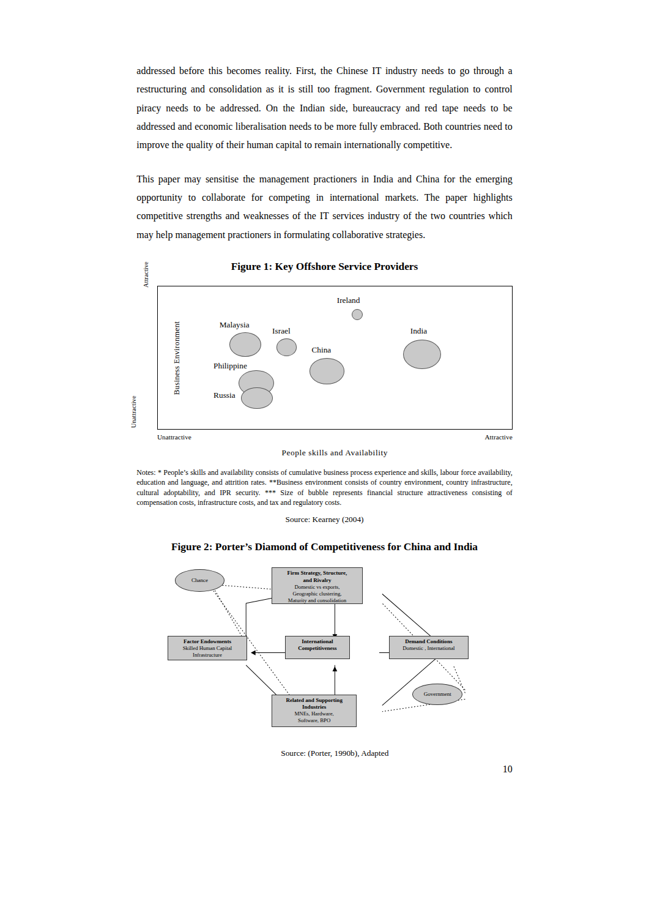addressed before this becomes reality. First, the Chinese IT industry needs to go through a restructuring and consolidation as it is still too fragment. Government regulation to control piracy needs to be addressed. On the Indian side, bureaucracy and red tape needs to be addressed and economic liberalisation needs to be more fully embraced. Both countries need to improve the quality of their human capital to remain internationally competitive.
This paper may sensitise the management practioners in India and China for the emerging opportunity to collaborate for competing in international markets. The paper highlights competitive strengths and weaknesses of the IT services industry of the two countries which may help management practioners in formulating collaborative strategies.
Figure 1: Key Offshore Service Providers
Business Environment
Attractive
Unattractive
Ireland
Malaysia
Israel
India
China
Philippine
Russia
Unattractive Attractive
People skills and Availability
Notes: * People’s skills and availability consists of cumulative business process experience and skills, labour force availability, education and language, and attrition rates. **Business environment consists of country environment, country infrastructure, cultural adoptability, and IPR security. *** Size of bubble represents financial structure attractiveness consisting of compensation costs, infrastructure costs, and tax and regulatory costs.
Source: Kearney (2004)
Figure 2: Porter’s Diamond of Competitiveness for China and India
Chance
Firm Strategy, Structure,
and Rivalry
Domestic vs exports,
Geographic clustering,
Maturity and consolidation
Factor Endowments
Skilled Human Capital
Infrastructure
International
Competitiveness
Demand Conditions
Domestic , International
Related and Supporting
Industries
MNEs, Hardware,
Software, BPO
Government
Source: (Porter, 1990b), Adapted
10